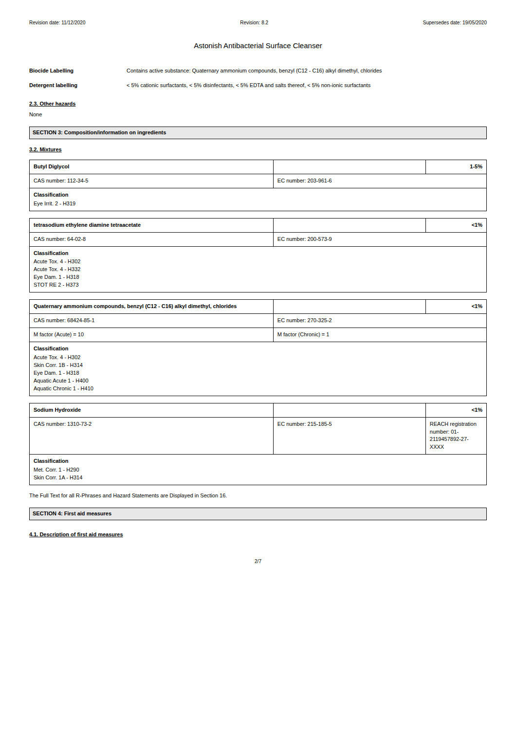Revision date: 11/12/2020 Revision: 8.2 Supersedes date: 19/05/2020
Astonish Antibacterial Surface Cleanser
Biocide Labelling
Contains active substance: Quaternary ammonium compounds, benzyl (C12 - C16) alkyl dimethyl, chlorides
Detergent labelling
< 5% cationic surfactants, < 5% disinfectants, < 5% EDTA and salts thereof, < 5% non-ionic surfactants
2.3. Other hazards
None
SECTION 3: Composition/information on ingredients
3.2. Mixtures
| Butyl Diglycol | | 1-5% |
| CAS number: 112-34-5 | EC number: 203-961-6 |
| Classification Eye Irrit. 2 - H319 |
| tetrasodium ethylene diamine tetraacetate | | <1% |
| CAS number: 64-02-8 | EC number: 200-573-9 |
| Classification Acute Tox. 4 - H302 Acute Tox. 4 - H332 Eye Dam. 1 - H318 STOT RE 2 - H373 |
| Quaternary ammonium compounds, benzyl (C12 - C16) alkyl dimethyl, chlorides | | <1% |
| CAS number: 68424-85-1 | EC number: 270-325-2 |
| M factor (Acute) = 10 | M factor (Chronic) = 1 |
| Classification Acute Tox. 4 - H302 Skin Corr. 1B - H314 Eye Dam. 1 - H318 Aquatic Acute 1 - H400 Aquatic Chronic 1 - H410 |
| Sodium Hydroxide | | <1% |
| CAS number: 1310-73-2 | EC number: 215-185-5 | REACH registration number: 01-2119457892-27-XXXX |
| Classification Met. Corr. 1 - H290 Skin Corr. 1A - H314 |
The Full Text for all R-Phrases and Hazard Statements are Displayed in Section 16.
SECTION 4: First aid measures
4.1. Description of first aid measures
2/7